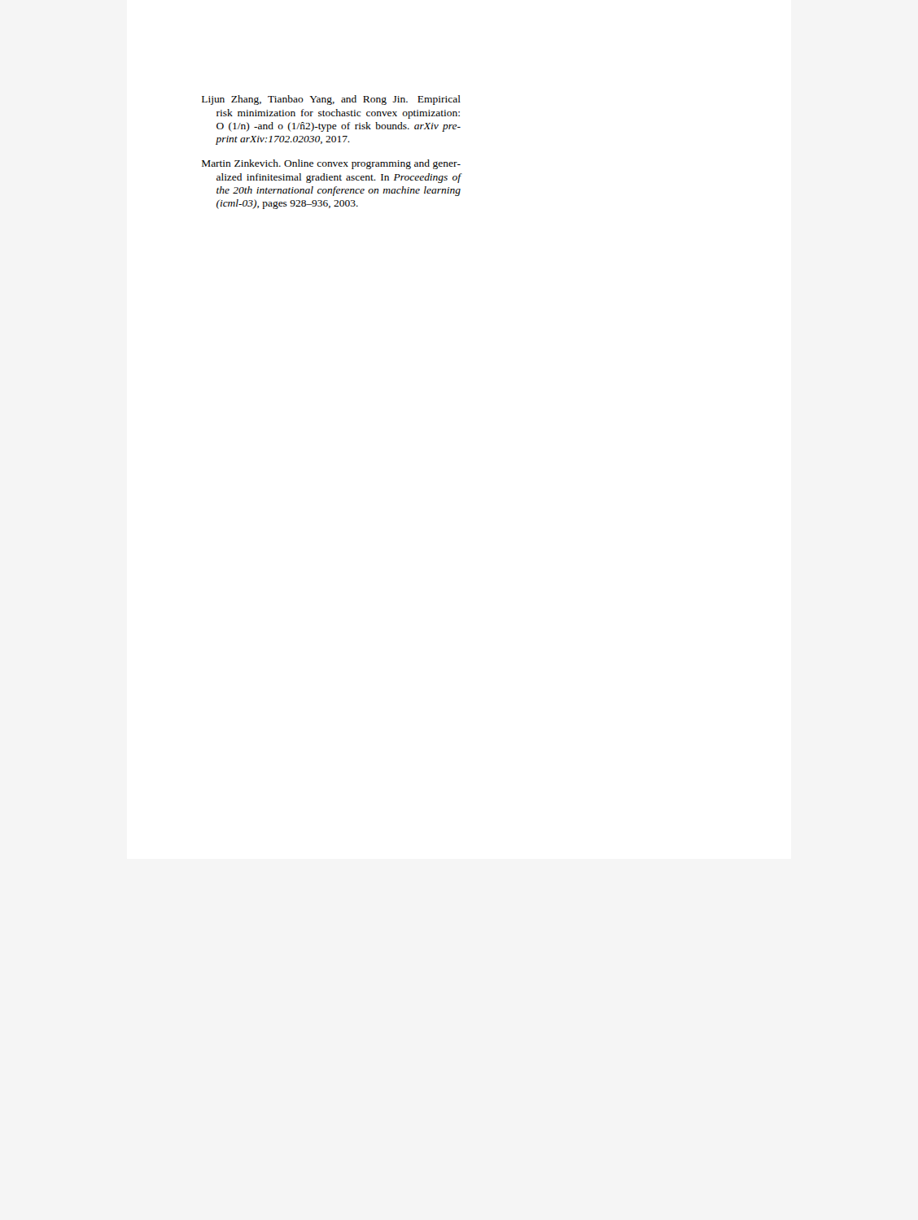Lijun Zhang, Tianbao Yang, and Rong Jin. Empirical risk minimization for stochastic convex optimization: O (1/n) -and o (1/n̂2)-type of risk bounds. arXiv preprint arXiv:1702.02030, 2017.
Martin Zinkevich. Online convex programming and generalized infinitesimal gradient ascent. In Proceedings of the 20th international conference on machine learning (icml-03), pages 928–936, 2003.